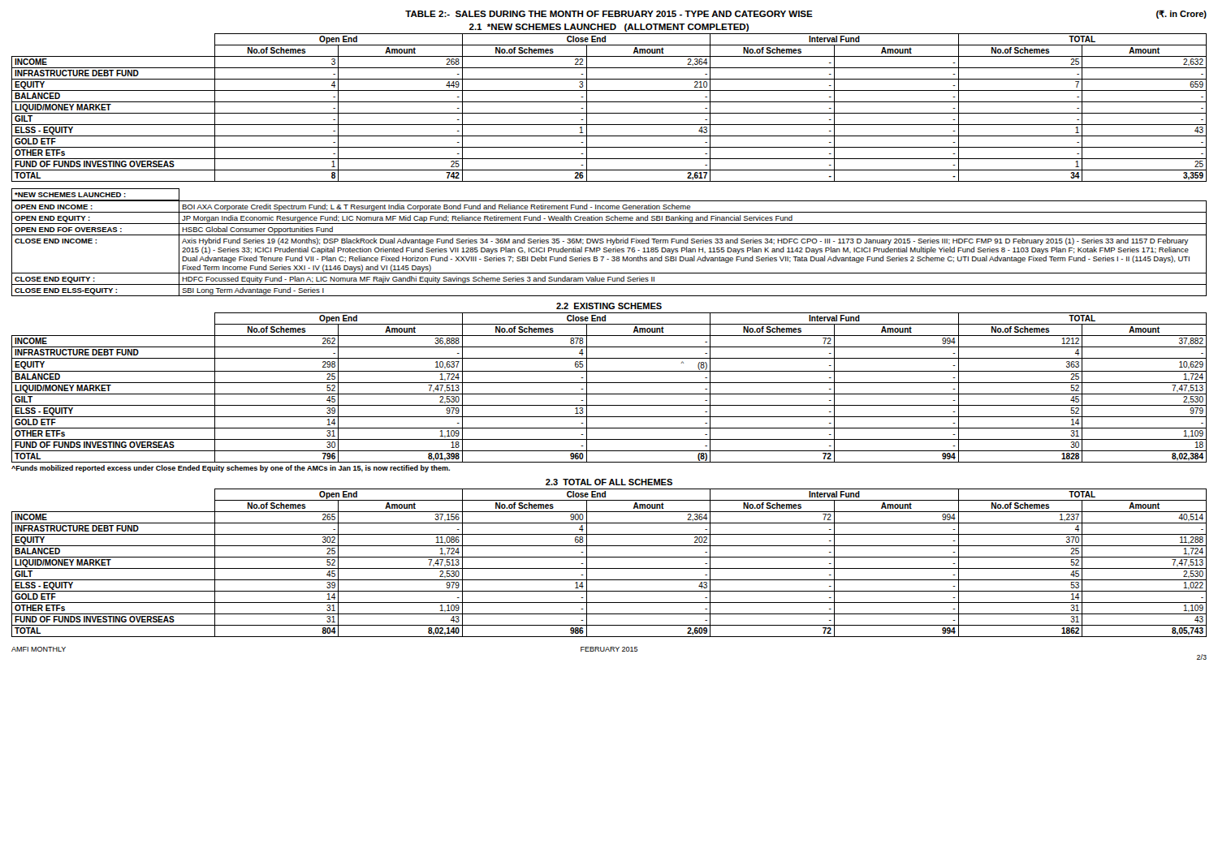(₹. in Crore) TABLE 2:- SALES DURING THE MONTH OF FEBRUARY 2015 - TYPE AND CATEGORY WISE
2.1 *NEW SCHEMES LAUNCHED (ALLOTMENT COMPLETED)
| | Open End | Close End | Interval Fund | TOTAL |
| --- | --- | --- | --- | --- |
| | No.of Schemes | Amount | No.of Schemes | Amount | No.of Schemes | Amount | No.of Schemes | Amount |
| INCOME | 3 | 268 | 22 | 2,364 | - | - | 25 | 2,632 |
| INFRASTRUCTURE DEBT FUND | - | - | - | - | - | - | - | - |
| EQUITY | 4 | 449 | 3 | 210 | - | - | 7 | 659 |
| BALANCED | - | - | - | - | - | - | - | - |
| LIQUID/MONEY MARKET | - | - | - | - | - | - | - | - |
| GILT | - | - | - | - | - | - | - | - |
| ELSS - EQUITY | - | - | 1 | 43 | - | - | 1 | 43 |
| GOLD ETF | - | - | - | - | - | - | - | - |
| OTHER ETFs | - | - | - | - | - | - | - | - |
| FUND OF FUNDS INVESTING OVERSEAS | 1 | 25 | - | - | - | - | 1 | 25 |
| TOTAL | 8 | 742 | 26 | 2,617 | - | - | 34 | 3,359 |
| *NEW SCHEMES LAUNCHED : | |
| OPEN END INCOME : | BOI AXA Corporate Credit Spectrum Fund; L & T Resurgent India Corporate Bond Fund and Reliance Retirement Fund - Income Generation Scheme |
| OPEN END EQUITY : | JP Morgan India Economic Resurgence Fund; LIC Nomura MF Mid Cap Fund; Reliance Retirement Fund - Wealth Creation Scheme and SBI Banking and Financial Services Fund |
| OPEN END FOF OVERSEAS : | HSBC Global Consumer Opportunities Fund |
| CLOSE END INCOME : | Axis Hybrid Fund Series 19 (42 Months); DSP BlackRock Dual Advantage Fund Series 34 - 36M and Series 35 - 36M; DWS Hybrid Fixed Term Fund Series 33 and Series 34; HDFC CPO - III - 1173 D January 2015 - Series III; HDFC FMP 91 D February 2015 (1) - Series 33 and 1157 D February 2015 (1) - Series 33; ICICI Prudential Capital Protection Oriented Fund Series VII 1285 Days Plan G, ICICI Prudential FMP Series 76 - 1185 Days Plan H, 1155 Days Plan K and 1142 Days Plan M, ICICI Prudential Multiple Yield Fund Series 8 - 1103 Days Plan F; Kotak FMP Series 171; Reliance Dual Advantage Fixed Tenure Fund VII - Plan C; Reliance Fixed Horizon Fund - XXVIII - Series 7; SBI Debt Fund Series B 7 - 38 Months and SBI Dual Advantage Fund Series VII; Tata Dual Advantage Fund Series 2 Scheme C; UTI Dual Advantage Fixed Term Fund - Series I - II (1145 Days), UTI Fixed Term Income Fund Series XXI - IV (1146 Days) and VI (1145 Days) |
| CLOSE END EQUITY : | HDFC Focussed Equity Fund - Plan A; LIC Nomura MF Rajiv Gandhi Equity Savings Scheme Series 3 and Sundaram Value Fund Series II |
| CLOSE END ELSS-EQUITY : | SBI Long Term Advantage Fund - Series I |
2.2 EXISTING SCHEMES
| | Open End | Close End | Interval Fund | TOTAL |
| --- | --- | --- | --- | --- |
| | No.of Schemes | Amount | No.of Schemes | Amount | No.of Schemes | Amount | No.of Schemes | Amount |
| INCOME | 262 | 36,888 | 878 | - | 72 | 994 | 1212 | 37,882 |
| INFRASTRUCTURE DEBT FUND | - | - | 4 | - | - | - | 4 | - |
| EQUITY | 298 | 10,637 | 65 | ^ (8) | - | - | 363 | 10,629 |
| BALANCED | 25 | 1,724 | - | - | - | - | 25 | 1,724 |
| LIQUID/MONEY MARKET | 52 | 7,47,513 | - | - | - | - | 52 | 7,47,513 |
| GILT | 45 | 2,530 | - | - | - | - | 45 | 2,530 |
| ELSS - EQUITY | 39 | 979 | 13 | - | - | - | 52 | 979 |
| GOLD ETF | 14 | - | - | - | - | - | 14 | - |
| OTHER ETFs | 31 | 1,109 | - | - | - | - | 31 | 1,109 |
| FUND OF FUNDS INVESTING OVERSEAS | 30 | 18 | - | - | - | - | 30 | 18 |
| TOTAL | 796 | 8,01,398 | 960 | (8) | 72 | 994 | 1828 | 8,02,384 |
^Funds mobilized reported excess under Close Ended Equity schemes by one of the AMCs in Jan 15, is now rectified by them.
2.3 TOTAL OF ALL SCHEMES
| | Open End | Close End | Interval Fund | TOTAL |
| --- | --- | --- | --- | --- |
| | No.of Schemes | Amount | No.of Schemes | Amount | No.of Schemes | Amount | No.of Schemes | Amount |
| INCOME | 265 | 37,156 | 900 | 2,364 | 72 | 994 | 1,237 | 40,514 |
| INFRASTRUCTURE DEBT FUND | - | - | 4 | - | - | - | 4 | - |
| EQUITY | 302 | 11,086 | 68 | 202 | - | - | 370 | 11,288 |
| BALANCED | 25 | 1,724 | - | - | - | - | 25 | 1,724 |
| LIQUID/MONEY MARKET | 52 | 7,47,513 | - | - | - | - | 52 | 7,47,513 |
| GILT | 45 | 2,530 | - | - | - | - | 45 | 2,530 |
| ELSS - EQUITY | 39 | 979 | 14 | 43 | - | - | 53 | 1,022 |
| GOLD ETF | 14 | - | - | - | - | - | 14 | - |
| OTHER ETFs | 31 | 1,109 | - | - | - | - | 31 | 1,109 |
| FUND OF FUNDS INVESTING OVERSEAS | 31 | 43 | - | - | - | - | 31 | 43 |
| TOTAL | 804 | 8,02,140 | 986 | 2,609 | 72 | 994 | 1862 | 8,05,743 |
AMFI MONTHLY
FEBRUARY 2015
2/3